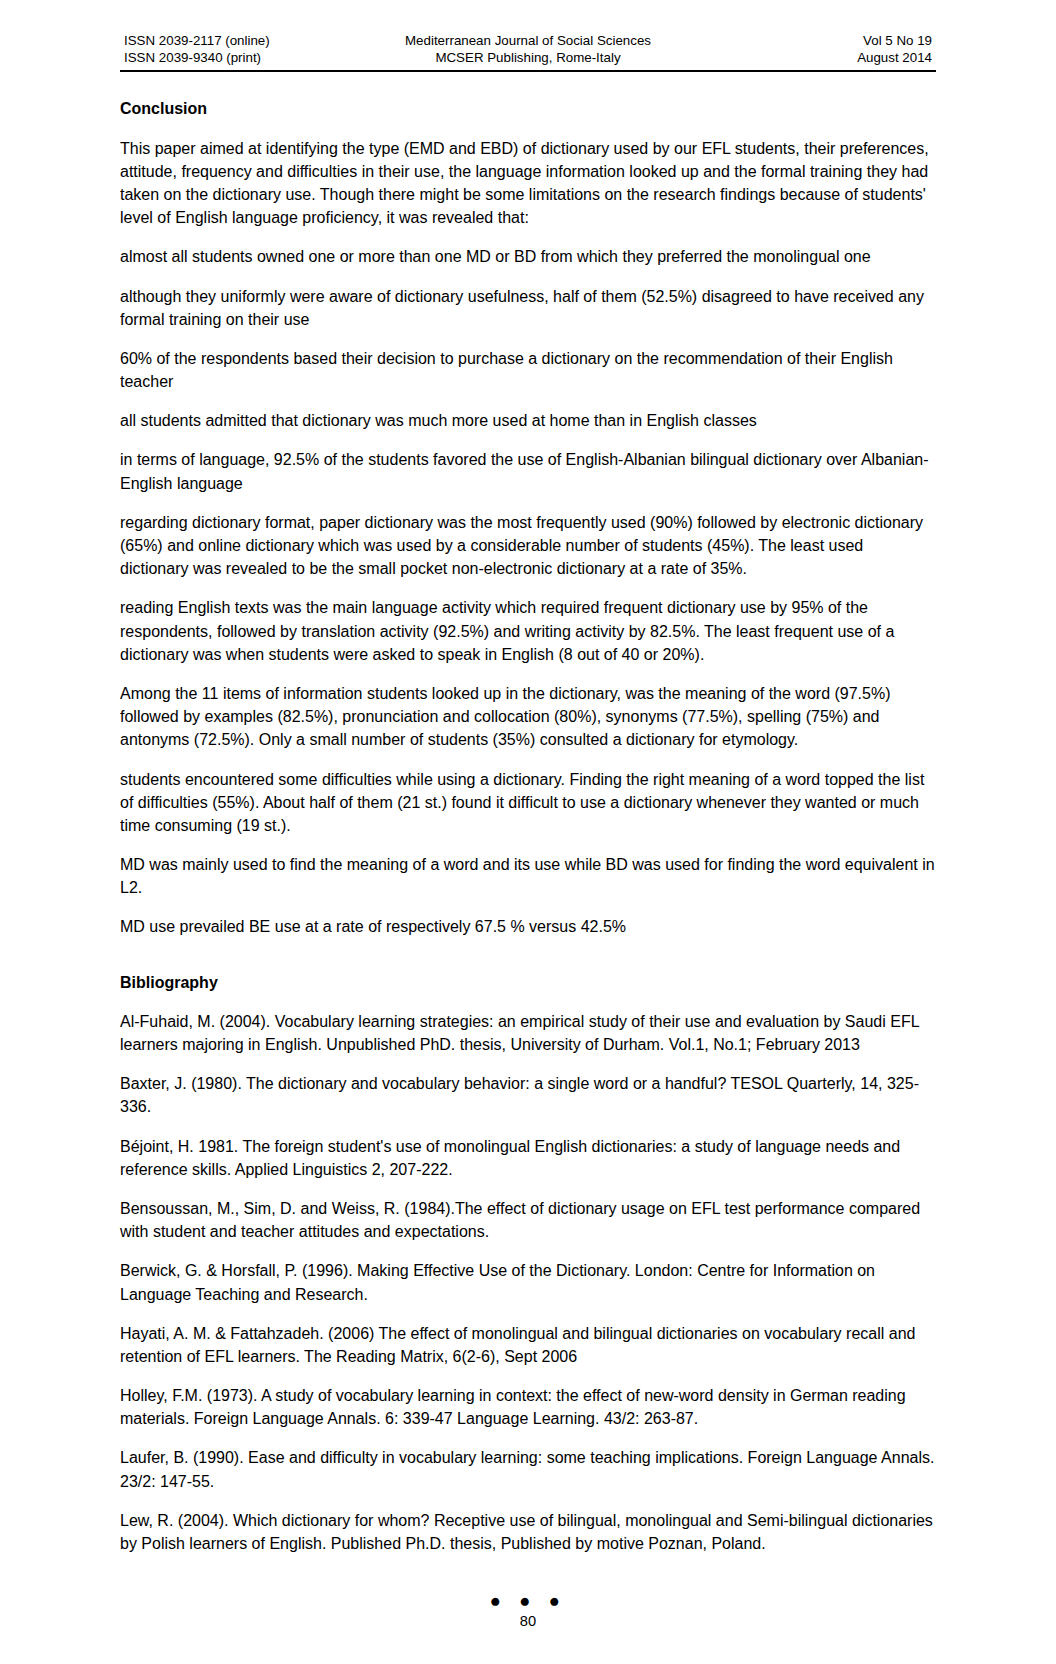| ISSN 2039-2117 (online) ISSN 2039-9340 (print) | Mediterranean Journal of Social Sciences MCSER Publishing, Rome-Italy | Vol 5 No 19 August 2014 |
Conclusion
This paper aimed at identifying the type (EMD and EBD) of dictionary used by our EFL students, their preferences, attitude, frequency and difficulties in their use, the language information looked up and the formal training they had taken on the dictionary use. Though there might be some limitations on the research findings because of students' level of English language proficiency, it was revealed that:
almost all students owned one or more than one MD or BD from which they preferred the monolingual one
although they uniformly were aware of dictionary usefulness, half of them (52.5%) disagreed to have received any formal training on their use
60% of the respondents based their decision to purchase a dictionary on the recommendation of their English teacher
all students admitted that dictionary was much more used at home than in English classes
in terms of language, 92.5% of the students favored the use of English-Albanian bilingual dictionary over Albanian-English language
regarding dictionary format, paper dictionary was the most frequently used (90%) followed by electronic dictionary (65%) and online dictionary which was used by a considerable number of students (45%). The least used dictionary was revealed to be the small pocket non-electronic dictionary at a rate of 35%.
reading English texts was the main language activity which required frequent dictionary use by 95% of the respondents, followed by translation activity (92.5%) and writing activity by 82.5%. The least frequent use of a dictionary was when students were asked to speak in English (8 out of 40 or 20%).
Among the 11 items of information students looked up in the dictionary, was the meaning of the word (97.5%) followed by examples (82.5%), pronunciation and collocation (80%), synonyms (77.5%), spelling (75%) and antonyms (72.5%). Only a small number of students (35%) consulted a dictionary for etymology.
students encountered some difficulties while using a dictionary. Finding the right meaning of a word topped the list of difficulties (55%). About half of them (21 st.) found it difficult to use a dictionary whenever they wanted or much time consuming (19 st.).
MD was mainly used to find the meaning of a word and its use while BD was used for finding the word equivalent in L2.
MD use prevailed BE use at a rate of respectively 67.5 % versus 42.5%
Bibliography
Al-Fuhaid, M. (2004). Vocabulary learning strategies: an empirical study of their use and evaluation by Saudi EFL learners majoring in English. Unpublished PhD. thesis, University of Durham. Vol.1, No.1; February 2013
Baxter, J. (1980). The dictionary and vocabulary behavior: a single word or a handful? TESOL Quarterly, 14, 325-336.
Béjoint, H. 1981. The foreign student's use of monolingual English dictionaries: a study of language needs and reference skills. Applied Linguistics 2, 207-222.
Bensoussan, M., Sim, D. and Weiss, R. (1984).The effect of dictionary usage on EFL test performance compared with student and teacher attitudes and expectations.
Berwick, G. & Horsfall, P. (1996). Making Effective Use of the Dictionary. London: Centre for Information on Language Teaching and Research.
Hayati, A. M. & Fattahzadeh. (2006) The effect of monolingual and bilingual dictionaries on vocabulary recall and retention of EFL learners. The Reading Matrix, 6(2-6), Sept 2006
Holley, F.M. (1973). A study of vocabulary learning in context: the effect of new-word density in German reading materials. Foreign Language Annals. 6: 339-47 Language Learning. 43/2: 263-87.
Laufer, B. (1990). Ease and difficulty in vocabulary learning: some teaching implications. Foreign Language Annals. 23/2: 147-55.
Lew, R. (2004). Which dictionary for whom? Receptive use of bilingual, monolingual and Semi-bilingual dictionaries by Polish learners of English. Published Ph.D. thesis, Published by motive Poznan, Poland.
● ● ●
80